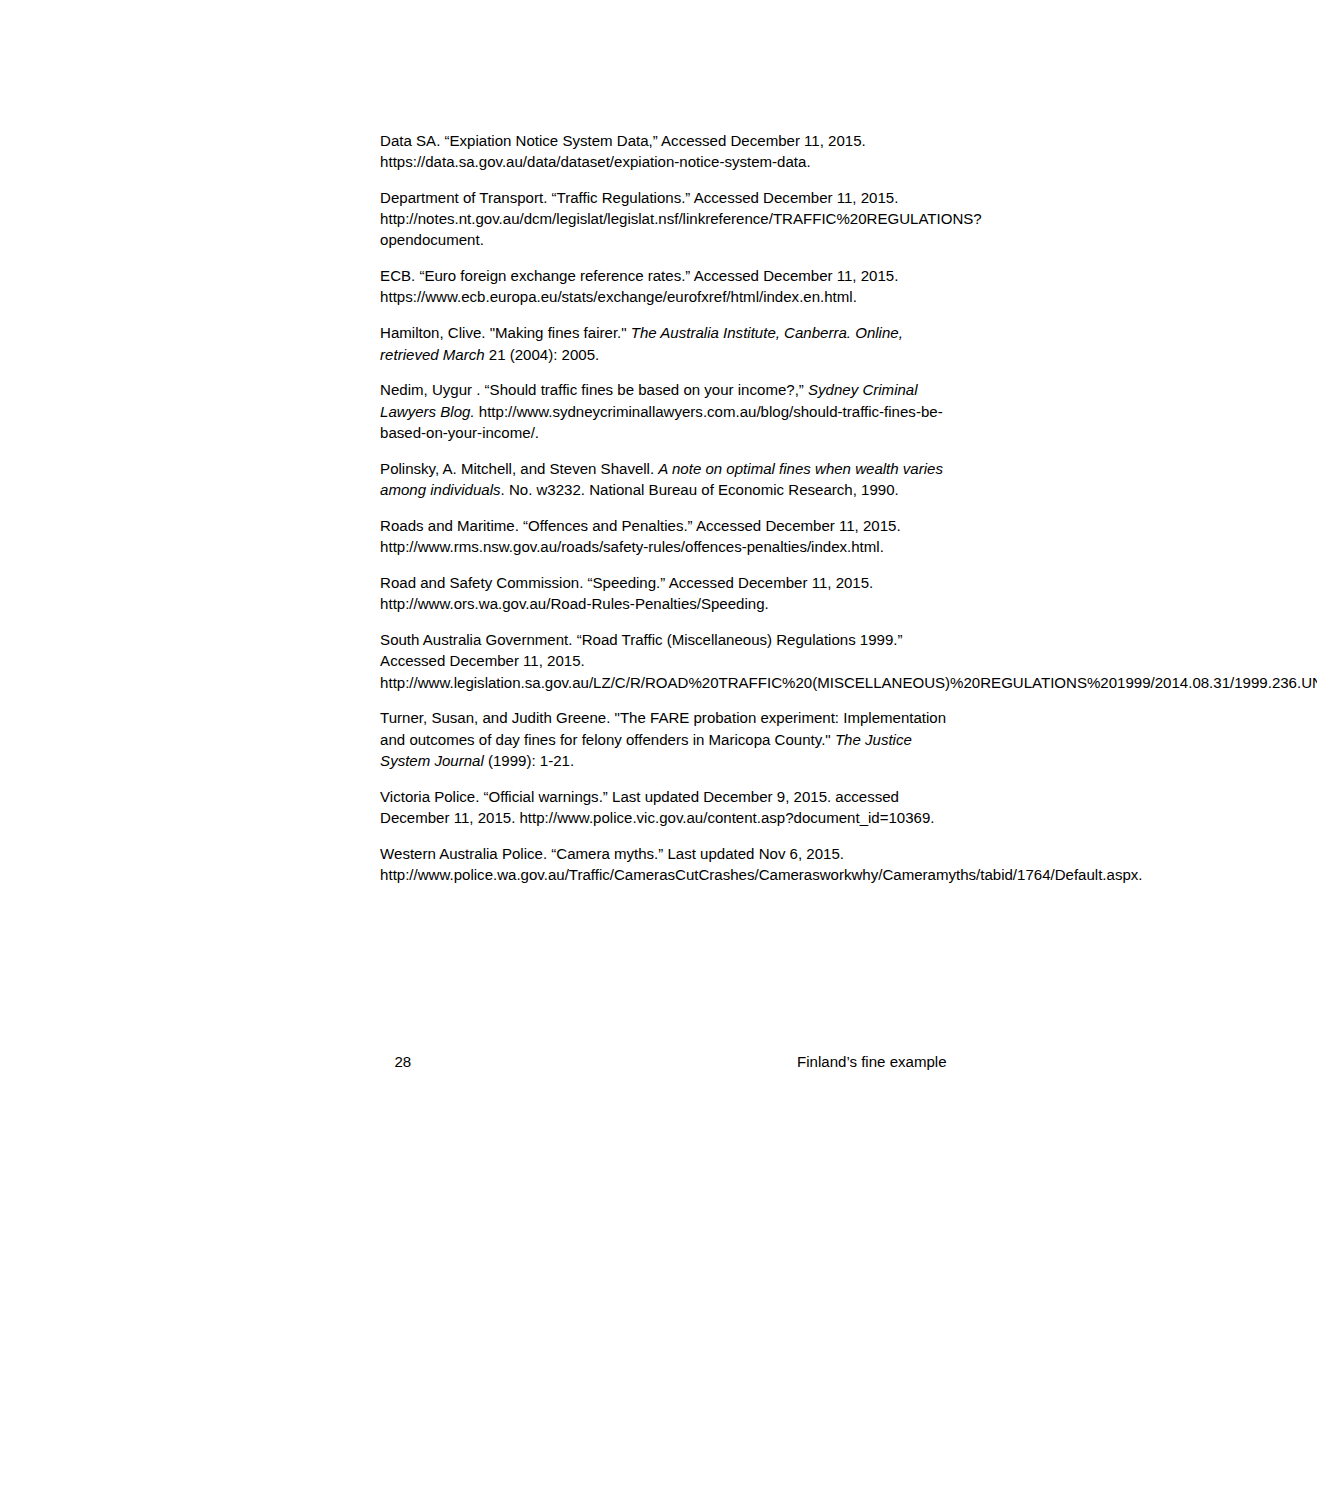Data SA. “Expiation Notice System Data,” Accessed December 11, 2015. https://data.sa.gov.au/data/dataset/expiation-notice-system-data.
Department of Transport. “Traffic Regulations.” Accessed December 11, 2015. http://notes.nt.gov.au/dcm/legislat/legislat.nsf/linkreference/TRAFFIC%20REGULATIONS?opendocument.
ECB. “Euro foreign exchange reference rates.” Accessed December 11, 2015. https://www.ecb.europa.eu/stats/exchange/eurofxref/html/index.en.html.
Hamilton, Clive. "Making fines fairer." The Australia Institute, Canberra. Online, retrieved March 21 (2004): 2005.
Nedim, Uygur . “Should traffic fines be based on your income?,” Sydney Criminal Lawyers Blog. http://www.sydneycriminallawyers.com.au/blog/should-traffic-fines-be-based-on-your-income/.
Polinsky, A. Mitchell, and Steven Shavell. A note on optimal fines when wealth varies among individuals. No. w3232. National Bureau of Economic Research, 1990.
Roads and Maritime. “Offences and Penalties.” Accessed December 11, 2015. http://www.rms.nsw.gov.au/roads/safety-rules/offences-penalties/index.html.
Road and Safety Commission. “Speeding.” Accessed December 11, 2015. http://www.ors.wa.gov.au/Road-Rules-Penalties/Speeding.
South Australia Government. “Road Traffic (Miscellaneous) Regulations 1999.” Accessed December 11, 2015. http://www.legislation.sa.gov.au/LZ/C/R/ROAD%20TRAFFIC%20(MISCELLANEOUS)%20REGULATIONS%201999/2014.08.31/1999.236.UN.PDF.
Turner, Susan, and Judith Greene. "The FARE probation experiment: Implementation and outcomes of day fines for felony offenders in Maricopa County." The Justice System Journal (1999): 1-21.
Victoria Police. “Official warnings.” Last updated December 9, 2015. accessed December 11, 2015. http://www.police.vic.gov.au/content.asp?document_id=10369.
Western Australia Police. “Camera myths.” Last updated Nov 6, 2015. http://www.police.wa.gov.au/Traffic/CamerasCutCrashes/Camerasworkwhy/Cameramyths/tabid/1764/Default.aspx.
28 Finland’s fine example